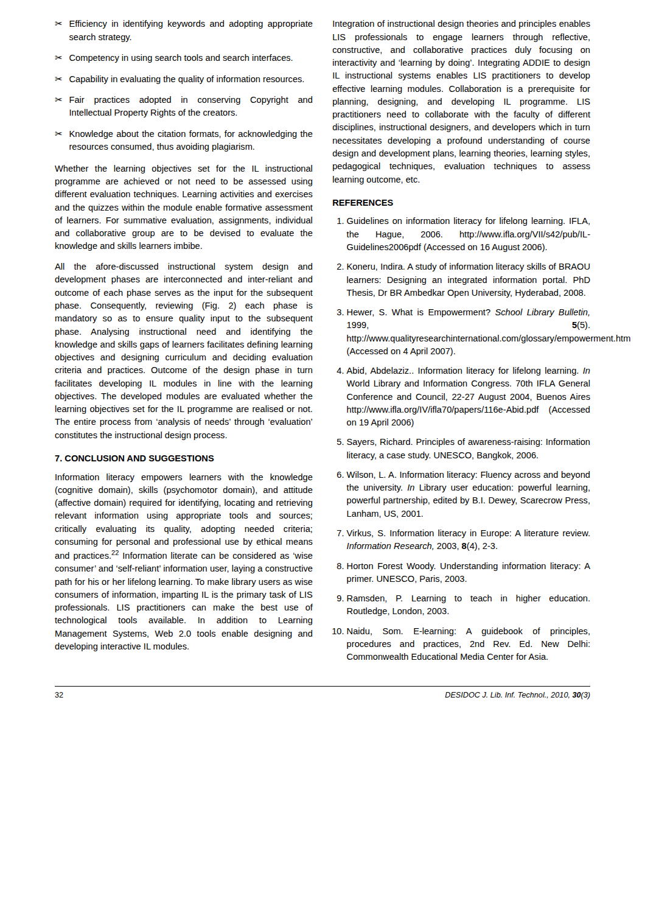Efficiency in identifying keywords and adopting appropriate search strategy.
Competency in using search tools and search interfaces.
Capability in evaluating the quality of information resources.
Fair practices adopted in conserving Copyright and Intellectual Property Rights of the creators.
Knowledge about the citation formats, for acknowledging the resources consumed, thus avoiding plagiarism.
Whether the learning objectives set for the IL instructional programme are achieved or not need to be assessed using different evaluation techniques. Learning activities and exercises and the quizzes within the module enable formative assessment of learners. For summative evaluation, assignments, individual and collaborative group are to be devised to evaluate the knowledge and skills learners imbibe.
All the afore-discussed instructional system design and development phases are interconnected and inter-reliant and outcome of each phase serves as the input for the subsequent phase. Consequently, reviewing (Fig. 2) each phase is mandatory so as to ensure quality input to the subsequent phase. Analysing instructional need and identifying the knowledge and skills gaps of learners facilitates defining learning objectives and designing curriculum and deciding evaluation criteria and practices. Outcome of the design phase in turn facilitates developing IL modules in line with the learning objectives. The developed modules are evaluated whether the learning objectives set for the IL programme are realised or not. The entire process from ‘analysis of needs’ through ‘evaluation’ constitutes the instructional design process.
7. Conclusion and Suggestions
Information literacy empowers learners with the knowledge (cognitive domain), skills (psychomotor domain), and attitude (affective domain) required for identifying, locating and retrieving relevant information using appropriate tools and sources; critically evaluating its quality, adopting needed criteria; consuming for personal and professional use by ethical means and practices.22 Information literate can be considered as ‘wise consumer’ and ‘self-reliant’ information user, laying a constructive path for his or her lifelong learning. To make library users as wise consumers of information, imparting IL is the primary task of LIS professionals. LIS practitioners can make the best use of technological tools available. In addition to Learning Management Systems, Web 2.0 tools enable designing and developing interactive IL modules.
Integration of instructional design theories and principles enables LIS professionals to engage learners through reflective, constructive, and collaborative practices duly focusing on interactivity and ‘learning by doing’. Integrating ADDIE to design IL instructional systems enables LIS practitioners to develop effective learning modules. Collaboration is a prerequisite for planning, designing, and developing IL programme. LIS practitioners need to collaborate with the faculty of different disciplines, instructional designers, and developers which in turn necessitates developing a profound understanding of course design and development plans, learning theories, learning styles, pedagogical techniques, evaluation techniques to assess learning outcome, etc.
References
Guidelines on information literacy for lifelong learning. IFLA, the Hague, 2006. http://www.ifla.org/VII/s42/pub/IL-Guidelines2006pdf (Accessed on 16 August 2006).
Koneru, Indira. A study of information literacy skills of BRAOU learners: Designing an integrated information portal. PhD Thesis, Dr BR Ambedkar Open University, Hyderabad, 2008.
Hewer, S. What is Empowerment? School Library Bulletin, 1999, 5(5). http://www.qualityresearchinternational.com/glossary/empowerment.htm (Accessed on 4 April 2007).
Abid, Abdelaziz.. Information literacy for lifelong learning. In World Library and Information Congress. 70th IFLA General Conference and Council, 22-27 August 2004, Buenos Aires http://www.ifla.org/IV/ifla70/papers/116e-Abid.pdf (Accessed on 19 April 2006)
Sayers, Richard. Principles of awareness-raising: Information literacy, a case study. UNESCO, Bangkok, 2006.
Wilson, L. A. Information literacy: Fluency across and beyond the university. In Library user education: powerful learning, powerful partnership, edited by B.I. Dewey, Scarecrow Press, Lanham, US, 2001.
Virkus, S. Information literacy in Europe: A literature review. Information Research, 2003, 8(4), 2-3.
Horton Forest Woody. Understanding information literacy: A primer. UNESCO, Paris, 2003.
Ramsden, P. Learning to teach in higher education. Routledge, London, 2003.
Naidu, Som. E-learning: A guidebook of principles, procedures and practices, 2nd Rev. Ed. New Delhi: Commonwealth Educational Media Center for Asia.
32
DESIDOC J. Lib. Inf. Technol., 2010, 30(3)